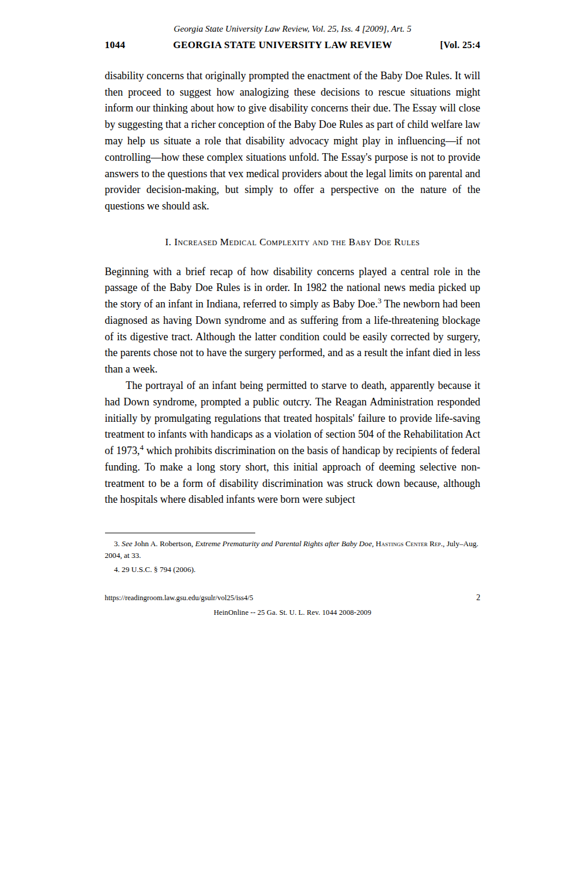Georgia State University Law Review, Vol. 25, Iss. 4 [2009], Art. 5
1044 GEORGIA STATE UNIVERSITY LAW REVIEW [Vol. 25:4
disability concerns that originally prompted the enactment of the Baby Doe Rules. It will then proceed to suggest how analogizing these decisions to rescue situations might inform our thinking about how to give disability concerns their due. The Essay will close by suggesting that a richer conception of the Baby Doe Rules as part of child welfare law may help us situate a role that disability advocacy might play in influencing—if not controlling—how these complex situations unfold. The Essay's purpose is not to provide answers to the questions that vex medical providers about the legal limits on parental and provider decision-making, but simply to offer a perspective on the nature of the questions we should ask.
I. Increased Medical Complexity and the Baby Doe Rules
Beginning with a brief recap of how disability concerns played a central role in the passage of the Baby Doe Rules is in order. In 1982 the national news media picked up the story of an infant in Indiana, referred to simply as Baby Doe.3 The newborn had been diagnosed as having Down syndrome and as suffering from a life-threatening blockage of its digestive tract. Although the latter condition could be easily corrected by surgery, the parents chose not to have the surgery performed, and as a result the infant died in less than a week.
The portrayal of an infant being permitted to starve to death, apparently because it had Down syndrome, prompted a public outcry. The Reagan Administration responded initially by promulgating regulations that treated hospitals' failure to provide life-saving treatment to infants with handicaps as a violation of section 504 of the Rehabilitation Act of 1973,4 which prohibits discrimination on the basis of handicap by recipients of federal funding. To make a long story short, this initial approach of deeming selective non-treatment to be a form of disability discrimination was struck down because, although the hospitals where disabled infants were born were subject
3. See John A. Robertson, Extreme Prematurity and Parental Rights after Baby Doe, Hastings Center Rep., July–Aug. 2004, at 33.
4. 29 U.S.C. § 794 (2006).
https://readingroom.law.gsu.edu/gsulr/vol25/iss4/5 2
HeinOnline -- 25 Ga. St. U. L. Rev. 1044 2008-2009